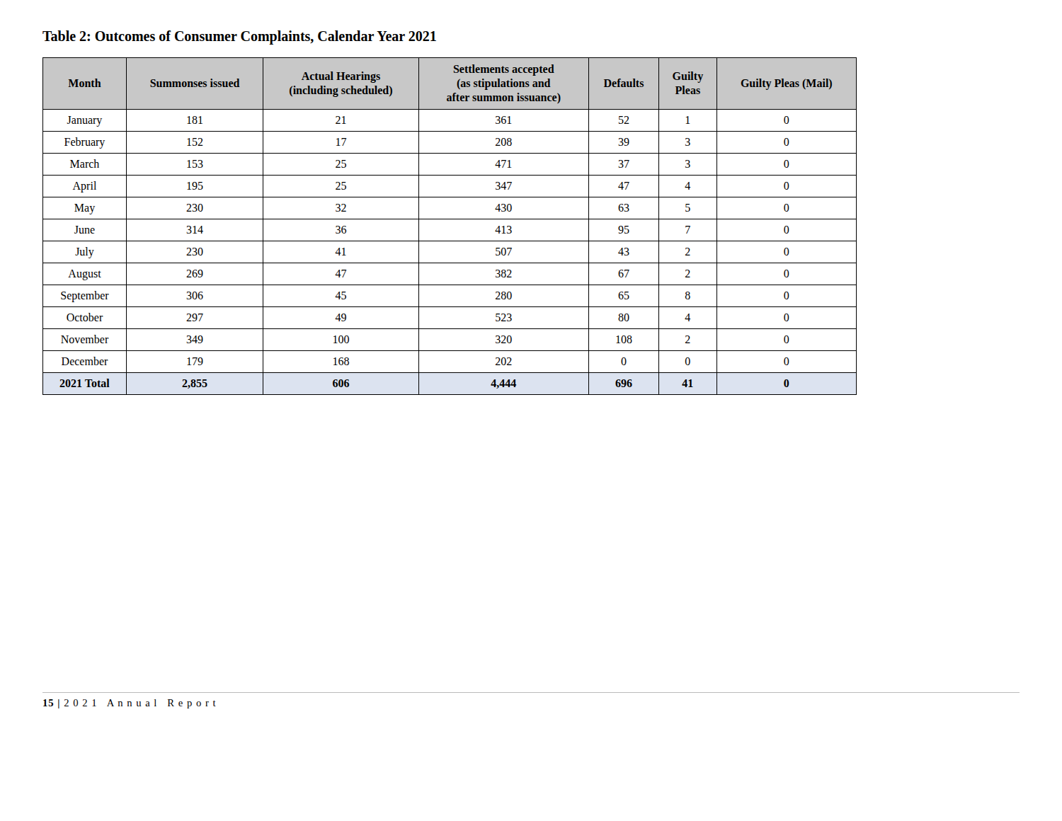Table 2: Outcomes of Consumer Complaints, Calendar Year 2021
| Month | Summonses issued | Actual Hearings (including scheduled) | Settlements accepted (as stipulations and after summon issuance) | Defaults | Guilty Pleas | Guilty Pleas (Mail) |
| --- | --- | --- | --- | --- | --- | --- |
| January | 181 | 21 | 361 | 52 | 1 | 0 |
| February | 152 | 17 | 208 | 39 | 3 | 0 |
| March | 153 | 25 | 471 | 37 | 3 | 0 |
| April | 195 | 25 | 347 | 47 | 4 | 0 |
| May | 230 | 32 | 430 | 63 | 5 | 0 |
| June | 314 | 36 | 413 | 95 | 7 | 0 |
| July | 230 | 41 | 507 | 43 | 2 | 0 |
| August | 269 | 47 | 382 | 67 | 2 | 0 |
| September | 306 | 45 | 280 | 65 | 8 | 0 |
| October | 297 | 49 | 523 | 80 | 4 | 0 |
| November | 349 | 100 | 320 | 108 | 2 | 0 |
| December | 179 | 168 | 202 | 0 | 0 | 0 |
| 2021 Total | 2,855 | 606 | 4,444 | 696 | 41 | 0 |
15 | 2 0 2 1 A n n u a l R e p o r t